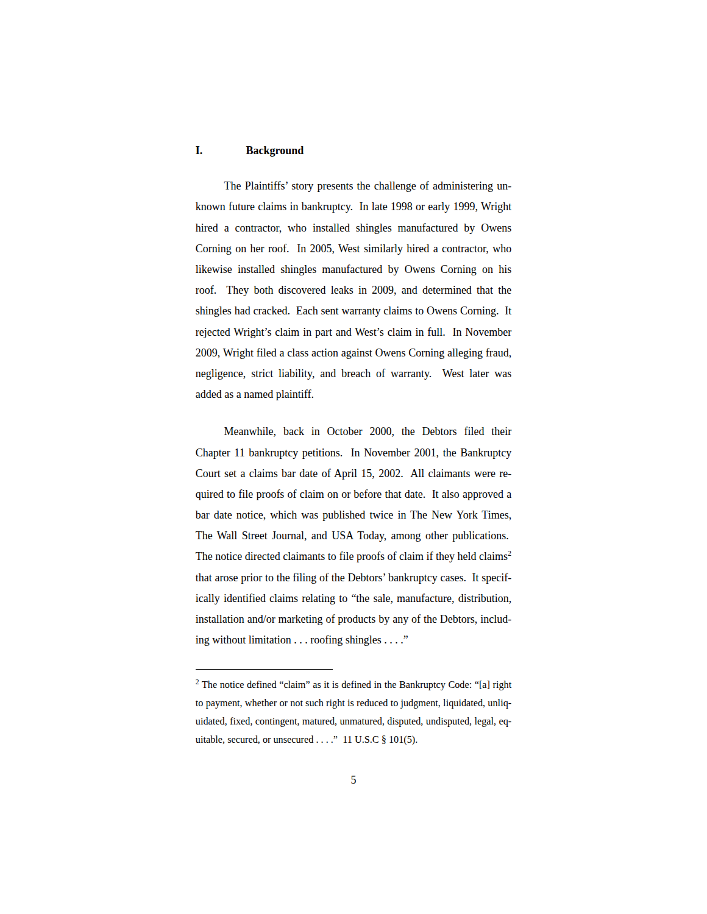I. Background
The Plaintiffs’ story presents the challenge of administering unknown future claims in bankruptcy. In late 1998 or early 1999, Wright hired a contractor, who installed shingles manufactured by Owens Corning on her roof. In 2005, West similarly hired a contractor, who likewise installed shingles manufactured by Owens Corning on his roof. They both discovered leaks in 2009, and determined that the shingles had cracked. Each sent warranty claims to Owens Corning. It rejected Wright’s claim in part and West’s claim in full. In November 2009, Wright filed a class action against Owens Corning alleging fraud, negligence, strict liability, and breach of warranty. West later was added as a named plaintiff.
Meanwhile, back in October 2000, the Debtors filed their Chapter 11 bankruptcy petitions. In November 2001, the Bankruptcy Court set a claims bar date of April 15, 2002. All claimants were required to file proofs of claim on or before that date. It also approved a bar date notice, which was published twice in The New York Times, The Wall Street Journal, and USA Today, among other publications. The notice directed claimants to file proofs of claim if they held claims2 that arose prior to the filing of the Debtors’ bankruptcy cases. It specifically identified claims relating to “the sale, manufacture, distribution, installation and/or marketing of products by any of the Debtors, including without limitation . . . roofing shingles . . . .”
2 The notice defined “claim” as it is defined in the Bankruptcy Code: “[a] right to payment, whether or not such right is reduced to judgment, liquidated, unliquidated, fixed, contingent, matured, unmatured, disputed, undisputed, legal, equitable, secured, or unsecured . . . .” 11 U.S.C § 101(5).
5